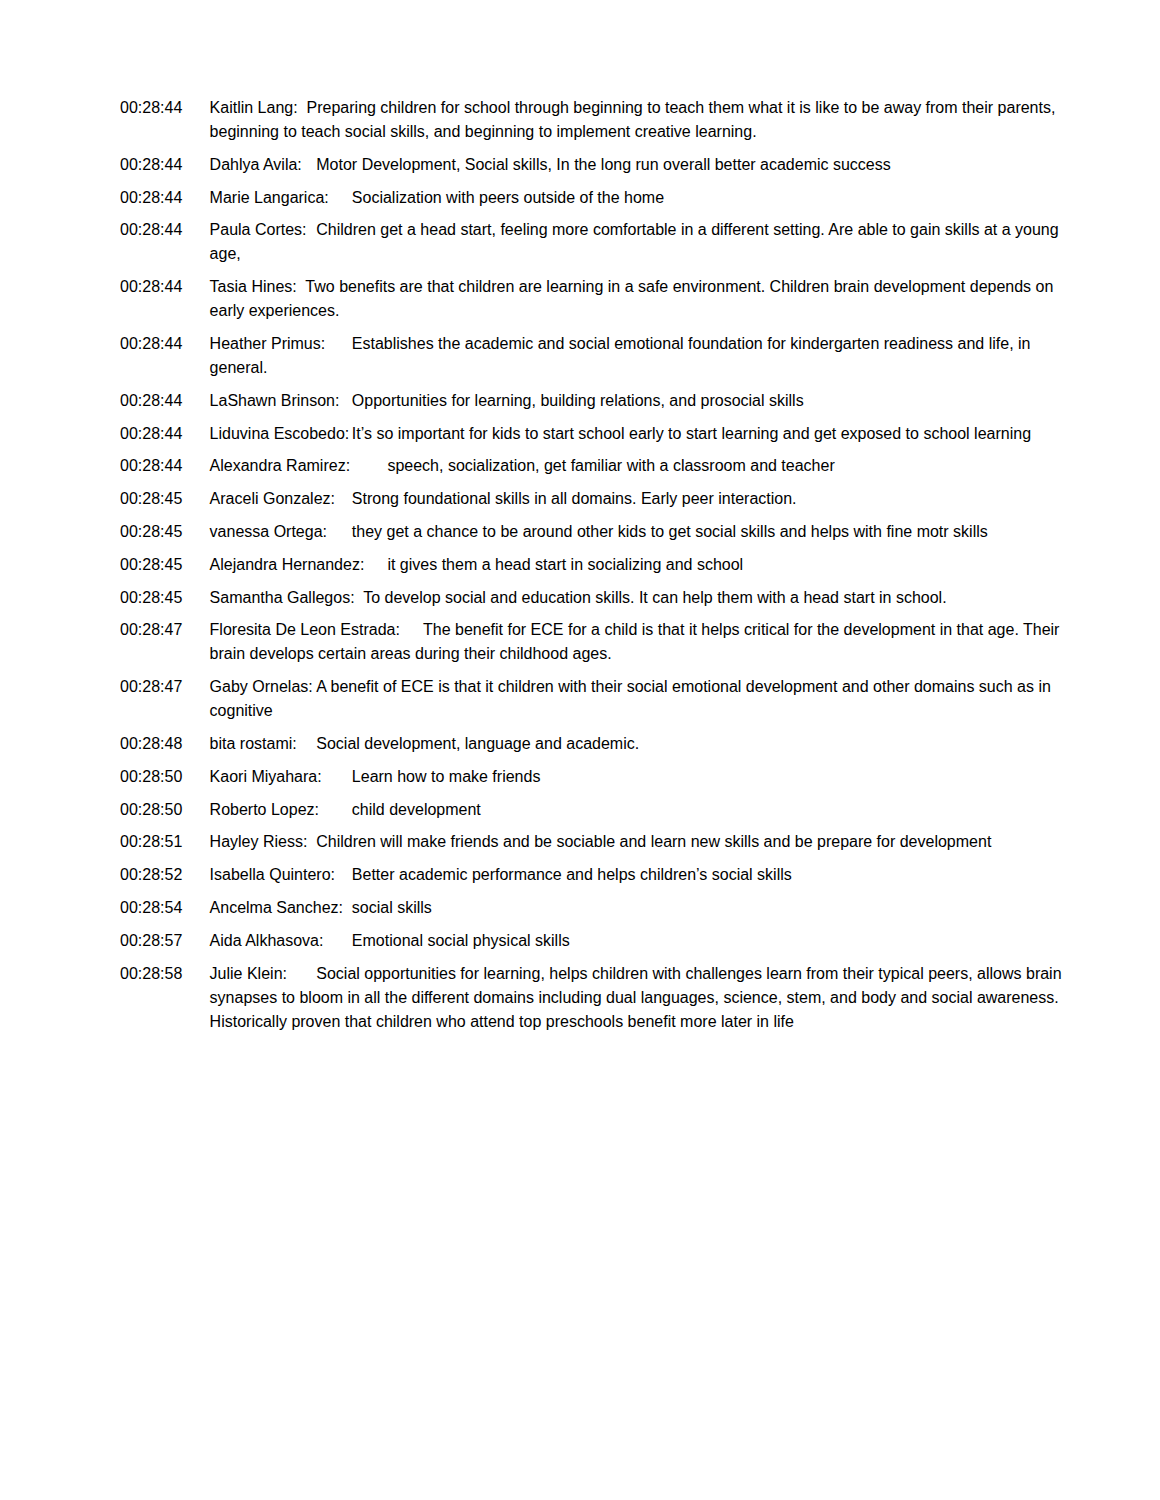00:28:44
Kaitlin Lang: Preparing children for school through beginning to teach them what it is like to be away from their parents, beginning to teach social skills, and beginning to implement creative learning.
00:28:44
Dahlya Avila: Motor Development, Social skills, In the long run overall better academic success
00:28:44
Marie Langarica: Socialization with peers outside of the home
00:28:44
Paula Cortes: Children get a head start, feeling more comfortable in a different setting. Are able to gain skills at a young age,
00:28:44
Tasia Hines: Two benefits are that children are learning in a safe environment. Children brain development depends on early experiences.
00:28:44
Heather Primus: Establishes the academic and social emotional foundation for kindergarten readiness and life, in general.
00:28:44
LaShawn Brinson: Opportunities for learning, building relations, and prosocial skills
00:28:44
Liduvina Escobedo: It’s so important for kids to start school early to start learning and get exposed to school learning
00:28:44
Alexandra Ramirez: speech, socialization, get familiar with a classroom and teacher
00:28:45
Araceli Gonzalez: Strong foundational skills in all domains. Early peer interaction.
00:28:45
vanessa Ortega: they get a chance to be around other kids to get social skills and helps with fine motr skills
00:28:45
Alejandra Hernandez: it gives them a head start in socializing and school
00:28:45
Samantha Gallegos: To develop social and education skills. It can help them with a head start in school.
00:28:47
Floresita De Leon Estrada: The benefit for ECE for a child is that it helps critical for the development in that age. Their brain develops certain areas during their childhood ages.
00:28:47
Gaby Ornelas: A benefit of ECE is that it children with their social emotional development and other domains such as in cognitive
00:28:48
bita rostami: Social development, language and academic.
00:28:50
Kaori Miyahara: Learn how to make friends
00:28:50
Roberto Lopez: child development
00:28:51
Hayley Riess: Children will make friends and be sociable and learn new skills and be prepare for development
00:28:52
Isabella Quintero: Better academic performance and helps children’s social skills
00:28:54
Ancelma Sanchez: social skills
00:28:57
Aida Alkhasova: Emotional social physical skills
00:28:58
Julie Klein: Social opportunities for learning, helps children with challenges learn from their typical peers, allows brain synapses to bloom in all the different domains including dual languages, science, stem, and body and social awareness. Historically proven that children who attend top preschools benefit more later in life